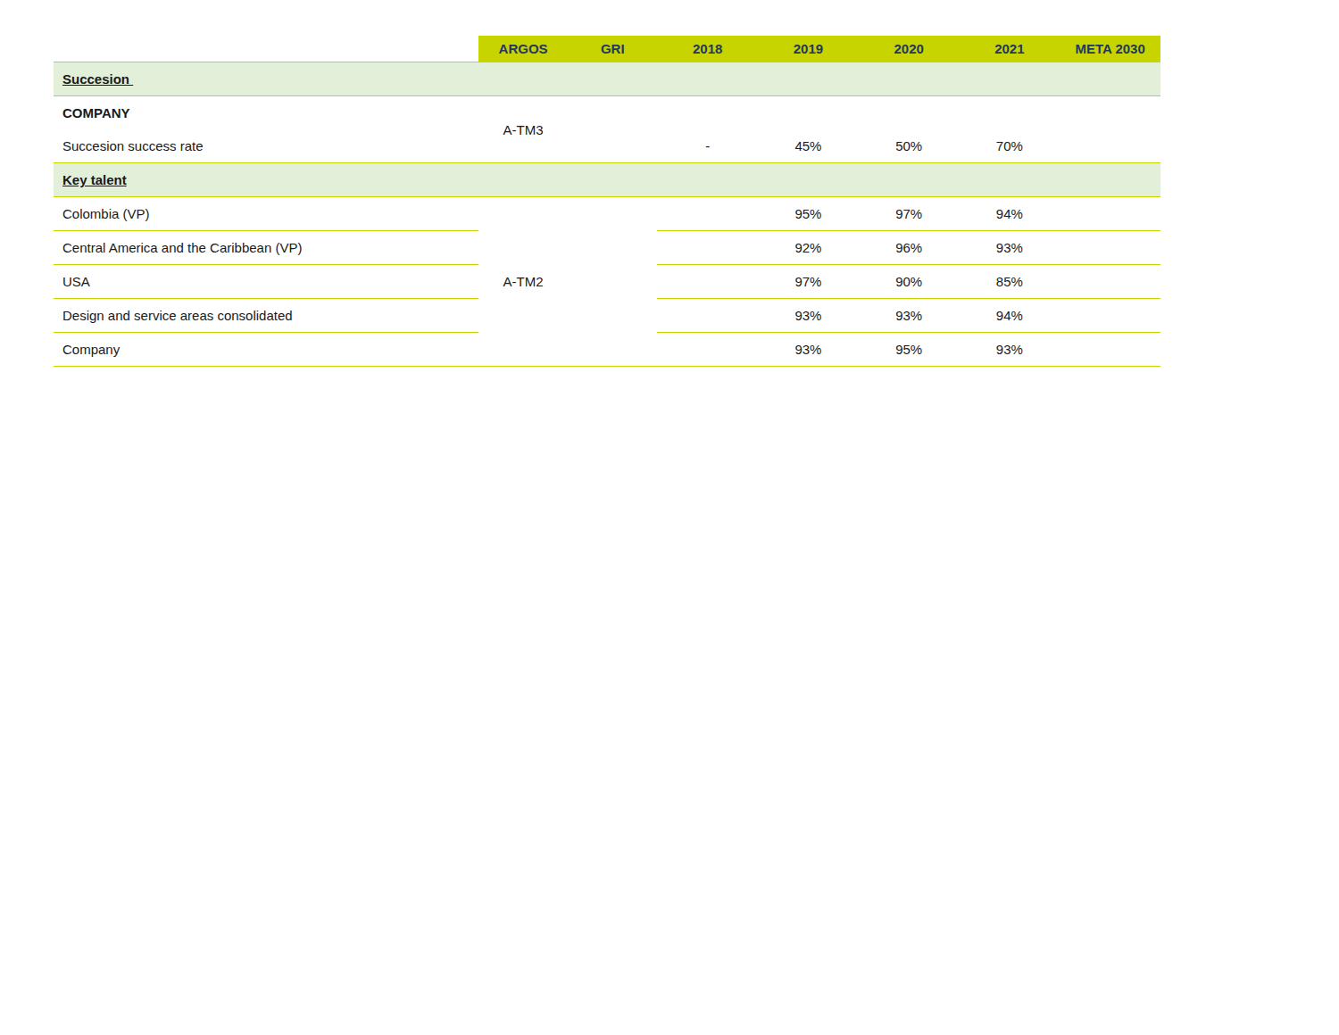| | ARGOS | GRI | 2018 | 2019 | 2020 | 2021 | META 2030 |
| --- | --- | --- | --- | --- | --- | --- | --- |
| Succesion | | | | | | | |
| COMPANY | A-TM3 | | | | | | |
| Succesion success rate | - | 45% | 50% | 70% | |
| Key talent | | | | | | | |
| Colombia (VP) | A-TM2 | | | 95% | 97% | 94% | |
| Central America and the Caribbean (VP) | | 92% | 96% | 93% | |
| USA | | 97% | 90% | 85% | |
| Design and service areas consolidated | | 93% | 93% | 94% | |
| Company | | 93% | 95% | 93% | |